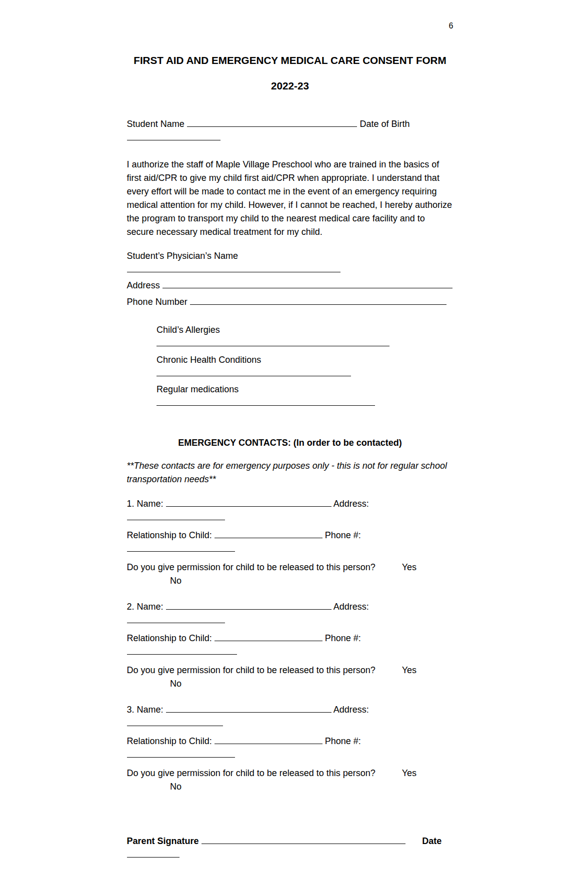6
FIRST AID AND EMERGENCY MEDICAL CARE CONSENT FORM 2022-23
Student Name Date of Birth
I authorize the staff of Maple Village Preschool who are trained in the basics of first aid/CPR to give my child first aid/CPR when appropriate. I understand that every effort will be made to contact me in the event of an emergency requiring medical attention for my child. However, if I cannot be reached, I hereby authorize the program to transport my child to the nearest medical care facility and to secure necessary medical treatment for my child.
Student’s Physician’s Name
Address
Phone Number
Child’s Allergies
Chronic Health Conditions
Regular medications
EMERGENCY CONTACTS: (In order to be contacted)
**These contacts are for emergency purposes only - this is not for regular school transportation needs**
1. Name: Address:
Relationship to Child: Phone #:
Do you give permission for child to be released to this person? Yes No
2. Name: Address:
Relationship to Child: Phone #:
Do you give permission for child to be released to this person? Yes No
3. Name: Address:
Relationship to Child: Phone #:
Do you give permission for child to be released to this person? Yes No
Parent Signature Date